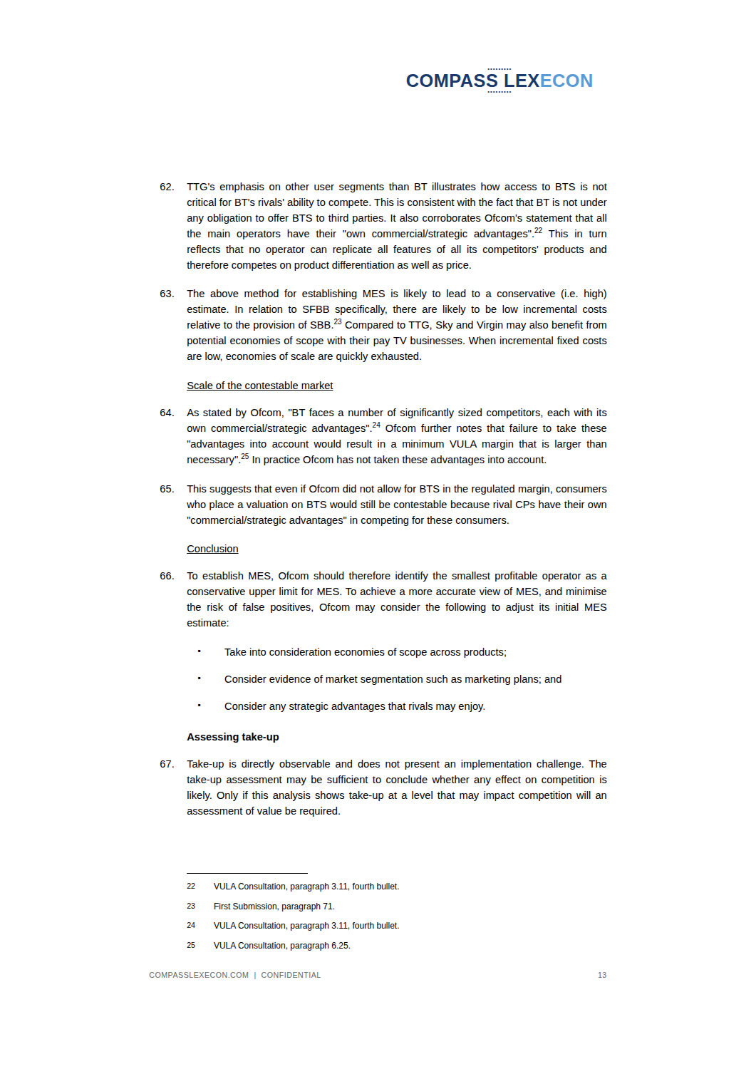•••••••••
COMPASS LEX ECON
•••••••••
62.
TTG's emphasis on other user segments than BT illustrates how access to BTS is not critical for BT's rivals' ability to compete. This is consistent with the fact that BT is not under any obligation to offer BTS to third parties. It also corroborates Ofcom's statement that all the main operators have their "own commercial/strategic advantages".22 This in turn reflects that no operator can replicate all features of all its competitors' products and therefore competes on product differentiation as well as price.
63.
The above method for establishing MES is likely to lead to a conservative (i.e. high) estimate. In relation to SFBB specifically, there are likely to be low incremental costs relative to the provision of SBB.23 Compared to TTG, Sky and Virgin may also benefit from potential economies of scope with their pay TV businesses. When incremental fixed costs are low, economies of scale are quickly exhausted.
Scale of the contestable market
64.
As stated by Ofcom, "BT faces a number of significantly sized competitors, each with its own commercial/strategic advantages".24 Ofcom further notes that failure to take these "advantages into account would result in a minimum VULA margin that is larger than necessary".25 In practice Ofcom has not taken these advantages into account.
65.
This suggests that even if Ofcom did not allow for BTS in the regulated margin, consumers who place a valuation on BTS would still be contestable because rival CPs have their own "commercial/strategic advantages" in competing for these consumers.
Conclusion
66.
To establish MES, Ofcom should therefore identify the smallest profitable operator as a conservative upper limit for MES. To achieve a more accurate view of MES, and minimise the risk of false positives, Ofcom may consider the following to adjust its initial MES estimate:
Take into consideration economies of scope across products;
Consider evidence of market segmentation such as marketing plans; and
Consider any strategic advantages that rivals may enjoy.
Assessing take-up
67.
Take-up is directly observable and does not present an implementation challenge. The take-up assessment may be sufficient to conclude whether any effect on competition is likely. Only if this analysis shows take-up at a level that may impact competition will an assessment of value be required.
22
VULA Consultation, paragraph 3.11, fourth bullet.
23
First Submission, paragraph 71.
24
VULA Consultation, paragraph 3.11, fourth bullet.
25
VULA Consultation, paragraph 6.25.
COMPASSLEXECON.COM | CONFIDENTIAL
13